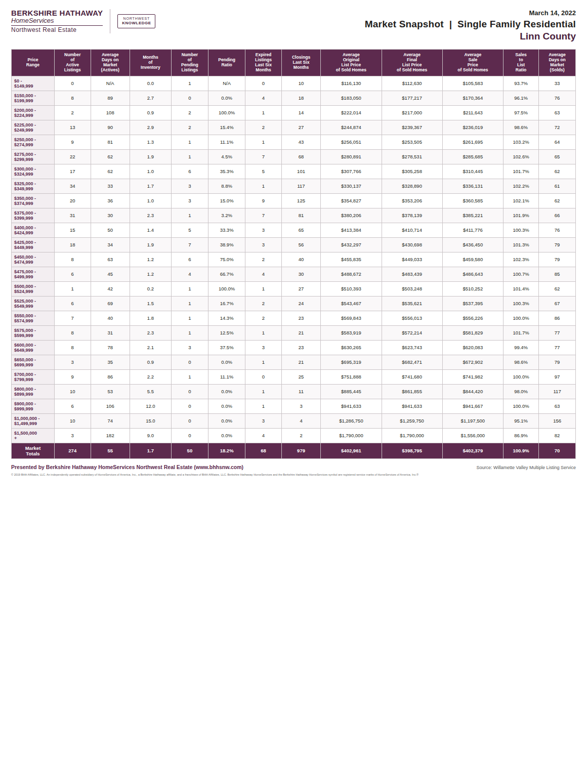BERKSHIRE HATHAWAY
HomeServices
Northwest Real Estate
NORTHWEST KNOWLEDGE
March 14, 2022
Market Snapshot | Single Family Residential
Linn County
| Price Range | Number of Active Listings | Average Days on Market (Actives) | Months of Inventory | Number of Pending Listings | Pending Ratio | Expired Listings Last Six Months | Closings Last Six Months | Average Original List Price of Sold Homes | Average Final List Price of Sold Homes | Average Sale Price of Sold Homes | Sales to List Ratio | Average Days on Market (Solds) |
| --- | --- | --- | --- | --- | --- | --- | --- | --- | --- | --- | --- | --- |
| $0 - $149,999 | 0 | N/A | 0.0 | 1 | N/A | 0 | 10 | $116,130 | $112,630 | $105,583 | 93.7% | 33 |
| $150,000 - $199,999 | 8 | 89 | 2.7 | 0 | 0.0% | 4 | 18 | $183,050 | $177,217 | $170,364 | 96.1% | 76 |
| $200,000 - $224,999 | 2 | 108 | 0.9 | 2 | 100.0% | 1 | 14 | $222,014 | $217,000 | $211,643 | 97.5% | 63 |
| $225,000 - $249,999 | 13 | 90 | 2.9 | 2 | 15.4% | 2 | 27 | $244,874 | $239,367 | $236,019 | 98.6% | 72 |
| $250,000 - $274,999 | 9 | 81 | 1.3 | 1 | 11.1% | 1 | 43 | $256,051 | $253,505 | $261,695 | 103.2% | 64 |
| $275,000 - $299,999 | 22 | 62 | 1.9 | 1 | 4.5% | 7 | 68 | $280,891 | $278,531 | $285,685 | 102.6% | 65 |
| $300,000 - $324,999 | 17 | 62 | 1.0 | 6 | 35.3% | 5 | 101 | $307,766 | $305,258 | $310,445 | 101.7% | 62 |
| $325,000 - $349,999 | 34 | 33 | 1.7 | 3 | 8.8% | 1 | 117 | $330,137 | $328,890 | $336,131 | 102.2% | 61 |
| $350,000 - $374,999 | 20 | 36 | 1.0 | 3 | 15.0% | 9 | 125 | $354,827 | $353,206 | $360,585 | 102.1% | 62 |
| $375,000 - $399,999 | 31 | 30 | 2.3 | 1 | 3.2% | 7 | 81 | $380,206 | $378,139 | $385,221 | 101.9% | 66 |
| $400,000 - $424,999 | 15 | 50 | 1.4 | 5 | 33.3% | 3 | 65 | $413,384 | $410,714 | $411,776 | 100.3% | 76 |
| $425,000 - $449,999 | 18 | 34 | 1.9 | 7 | 38.9% | 3 | 56 | $432,297 | $430,698 | $436,450 | 101.3% | 79 |
| $450,000 - $474,999 | 8 | 63 | 1.2 | 6 | 75.0% | 2 | 40 | $455,835 | $449,033 | $459,580 | 102.3% | 79 |
| $475,000 - $499,999 | 6 | 45 | 1.2 | 4 | 66.7% | 4 | 30 | $488,672 | $483,439 | $486,643 | 100.7% | 85 |
| $500,000 - $524,999 | 1 | 42 | 0.2 | 1 | 100.0% | 1 | 27 | $510,393 | $503,248 | $510,252 | 101.4% | 62 |
| $525,000 - $549,999 | 6 | 69 | 1.5 | 1 | 16.7% | 2 | 24 | $543,467 | $535,621 | $537,395 | 100.3% | 67 |
| $550,000 - $574,999 | 7 | 40 | 1.8 | 1 | 14.3% | 2 | 23 | $569,843 | $556,013 | $556,226 | 100.0% | 86 |
| $575,000 - $599,999 | 8 | 31 | 2.3 | 1 | 12.5% | 1 | 21 | $583,919 | $572,214 | $581,829 | 101.7% | 77 |
| $600,000 - $649,999 | 8 | 78 | 2.1 | 3 | 37.5% | 3 | 23 | $630,265 | $623,743 | $620,083 | 99.4% | 77 |
| $650,000 - $699,999 | 3 | 35 | 0.9 | 0 | 0.0% | 1 | 21 | $695,319 | $682,471 | $672,902 | 98.6% | 79 |
| $700,000 - $799,999 | 9 | 86 | 2.2 | 1 | 11.1% | 0 | 25 | $751,888 | $741,680 | $741,982 | 100.0% | 97 |
| $800,000 - $899,999 | 10 | 53 | 5.5 | 0 | 0.0% | 1 | 11 | $885,445 | $861,855 | $844,420 | 98.0% | 117 |
| $900,000 - $999,999 | 6 | 106 | 12.0 | 0 | 0.0% | 1 | 3 | $941,633 | $941,633 | $941,667 | 100.0% | 63 |
| $1,000,000 - $1,499,999 | 10 | 74 | 15.0 | 0 | 0.0% | 3 | 4 | $1,286,750 | $1,259,750 | $1,197,500 | 95.1% | 156 |
| $1,500,000 + | 3 | 182 | 9.0 | 0 | 0.0% | 4 | 2 | $1,790,000 | $1,790,000 | $1,556,000 | 86.9% | 82 |
| Market Totals | 274 | 55 | 1.7 | 50 | 18.2% | 68 | 979 | $402,961 | $398,795 | $402,379 | 100.9% | 70 |
Presented by Berkshire Hathaway HomeServices Northwest Real Estate (www.bhhsnw.com)
Source: Willamette Valley Multiple Listing Service
© 2019 BHH Affiliates, LLC. An independently operated subsidiary of HomeServices of America, Inc., a Berkshire Hathaway affiliate, and a franchisee of BHH Affiliates, LLC. Berkshire Hathaway HomeServices and the Berkshire Hathaway HomeServices symbol are registered service marks of HomeServices of America, Inc.®